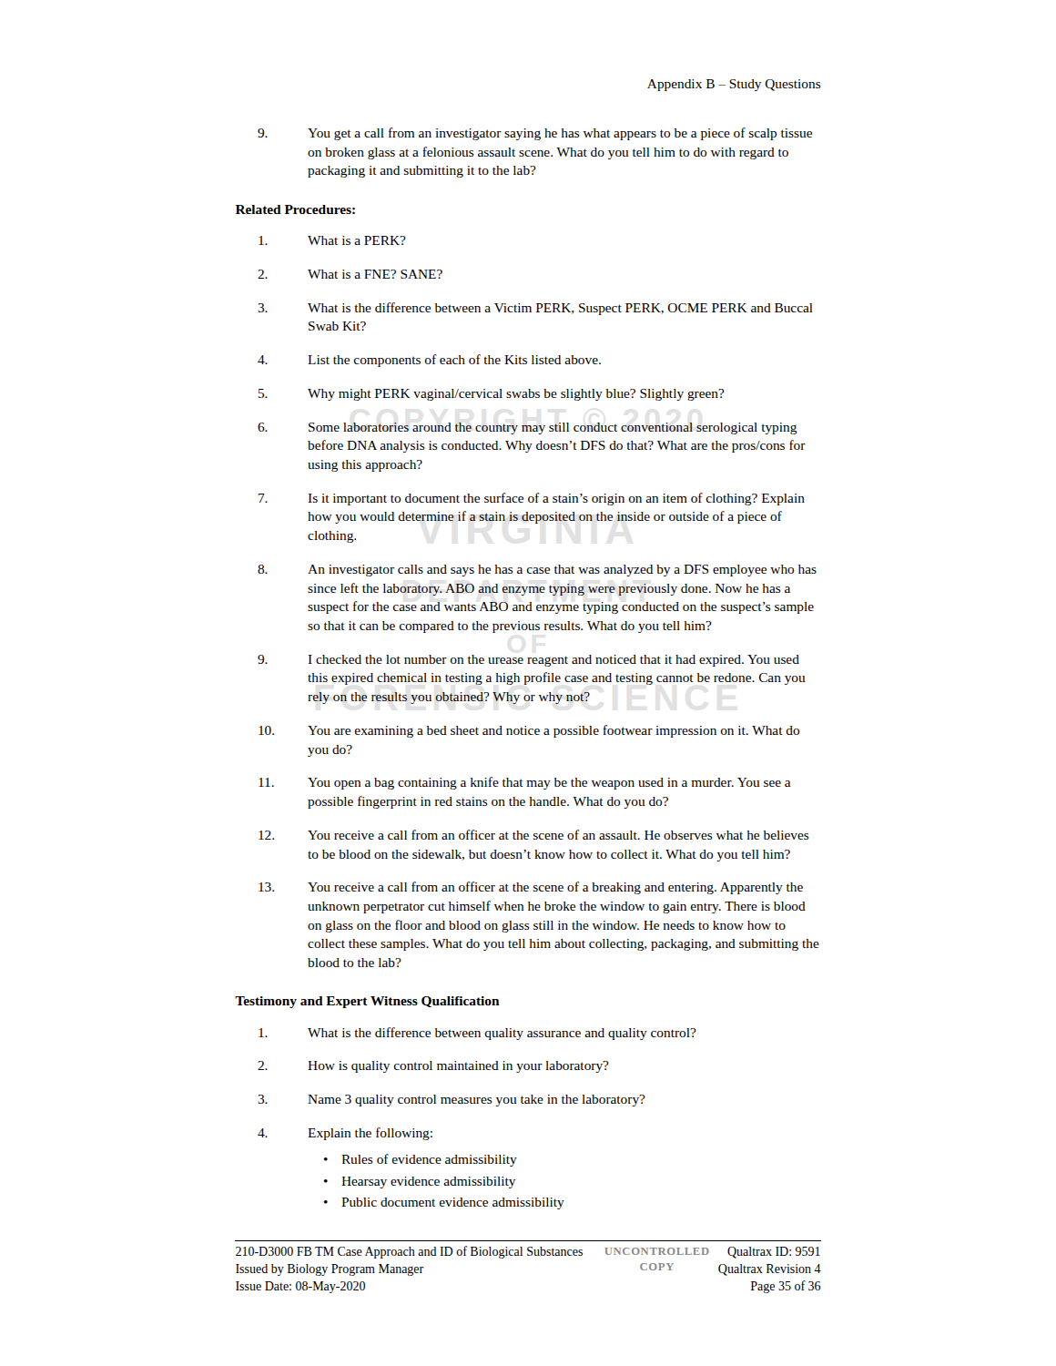COPYRIGHT © 2020
VIRGINIA
DEPARTMENT
OF
FORENSIC SCIENCE
Appendix B – Study Questions
9. You get a call from an investigator saying he has what appears to be a piece of scalp tissue on broken glass at a felonious assault scene. What do you tell him to do with regard to packaging it and submitting it to the lab?
Related Procedures:
1. What is a PERK?
2. What is a FNE? SANE?
3. What is the difference between a Victim PERK, Suspect PERK, OCME PERK and Buccal Swab Kit?
4. List the components of each of the Kits listed above.
5. Why might PERK vaginal/cervical swabs be slightly blue? Slightly green?
6. Some laboratories around the country may still conduct conventional serological typing before DNA analysis is conducted. Why doesn’t DFS do that? What are the pros/cons for using this approach?
7. Is it important to document the surface of a stain’s origin on an item of clothing? Explain how you would determine if a stain is deposited on the inside or outside of a piece of clothing.
8. An investigator calls and says he has a case that was analyzed by a DFS employee who has since left the laboratory. ABO and enzyme typing were previously done. Now he has a suspect for the case and wants ABO and enzyme typing conducted on the suspect’s sample so that it can be compared to the previous results. What do you tell him?
9. I checked the lot number on the urease reagent and noticed that it had expired. You used this expired chemical in testing a high profile case and testing cannot be redone. Can you rely on the results you obtained? Why or why not?
10. You are examining a bed sheet and notice a possible footwear impression on it. What do you do?
11. You open a bag containing a knife that may be the weapon used in a murder. You see a possible fingerprint in red stains on the handle. What do you do?
12. You receive a call from an officer at the scene of an assault. He observes what he believes to be blood on the sidewalk, but doesn’t know how to collect it. What do you tell him?
13. You receive a call from an officer at the scene of a breaking and entering. Apparently the unknown perpetrator cut himself when he broke the window to gain entry. There is blood on glass on the floor and blood on glass still in the window. He needs to know how to collect these samples. What do you tell him about collecting, packaging, and submitting the blood to the lab?
Testimony and Expert Witness Qualification
1. What is the difference between quality assurance and quality control?
2. How is quality control maintained in your laboratory?
3. Name 3 quality control measures you take in the laboratory?
4. Explain the following:
Rules of evidence admissibility
Hearsay evidence admissibility
Public document evidence admissibility
| 210-D3000 FB TM Case Approach and ID of Biological Substances | UNCONTROLLED COPY | Qualtrax ID: 9591 |
| Issued by Biology Program Manager | Qualtrax Revision 4 |
| Issue Date: 08-May-2020 | Page 35 of 36 |